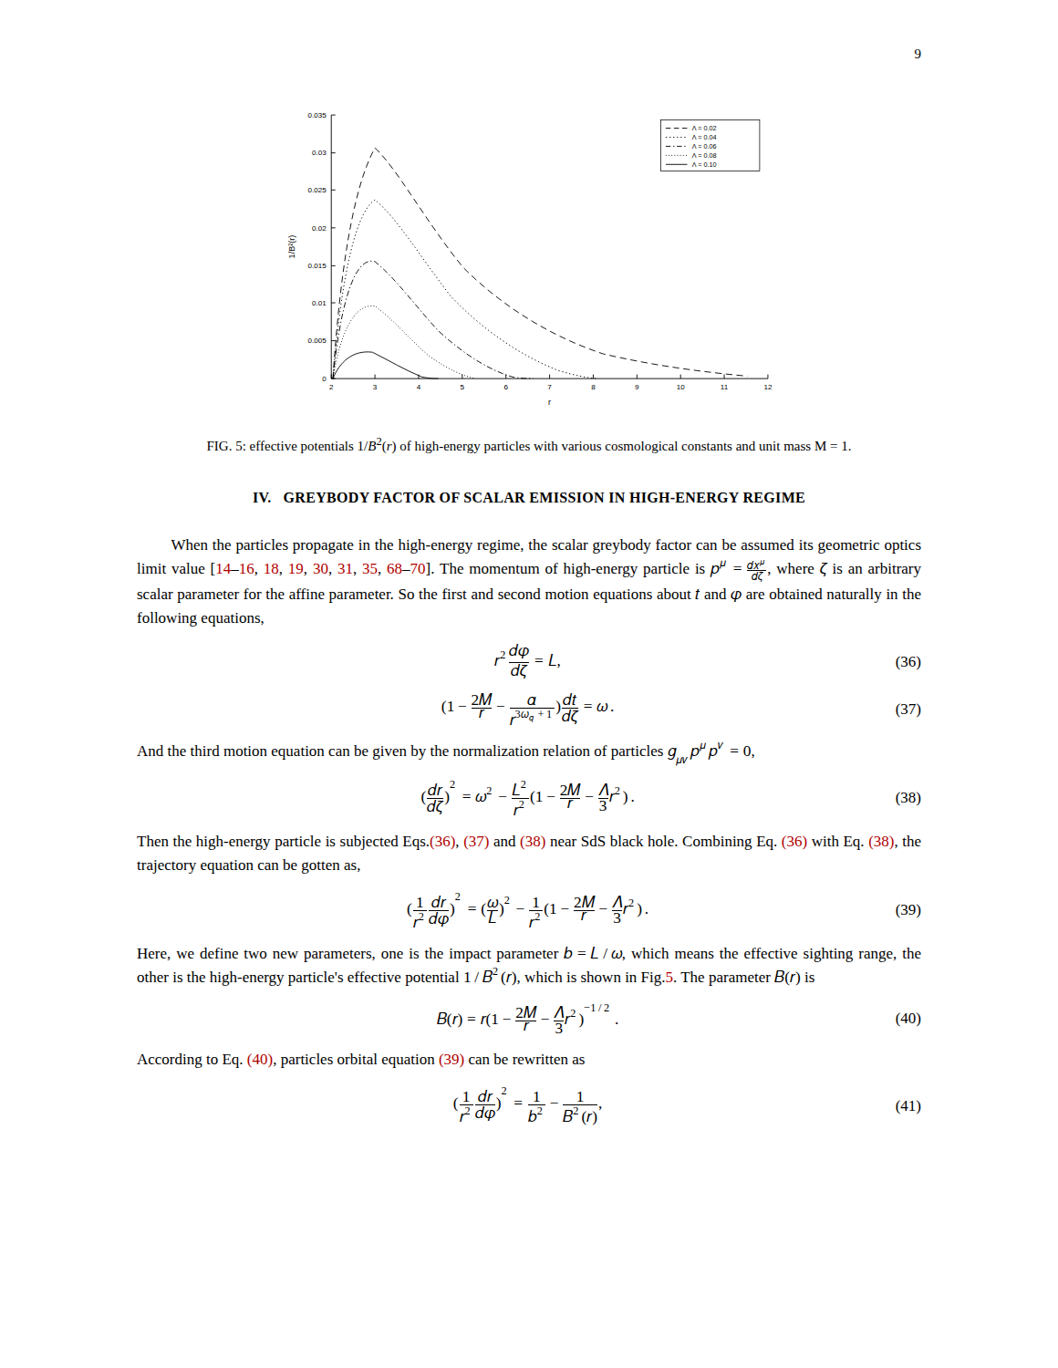9
0 0.005 0.01 0.015 0.02 0.025 0.03 0.035 2 3 4 5 6 7 8 9 10 11 12 r 1/B²(r) Λ = 0.02 Λ = 0.04 Λ = 0.06 Λ = 0.08 Λ = 0.10
FIG. 5: effective potentials 1/B2(r) of high-energy particles with various cosmological constants and unit mass M = 1.
IV. Greybody factor of scalar emission in high-energy regime
When the particles propagate in the high-energy regime, the scalar greybody factor can be assumed its geometric optics limit value [14–16, 18, 19, 30, 31, 35, 68–70]. The momentum of high-energy particle is pμ=dxμdζ, where ζ is an arbitrary scalar parameter for the affine parameter. So the first and second motion equations about t and φ are obtained naturally in the following equations,
r2 dφdζ = L ,
(36)
( 1 − 2Mr − αr3ωq+1 ) dtdζ = ω .
(37)
And the third motion equation can be given by the normalization relation of particles gμνpμpν=0,
(drdζ) 2 = ω2 − L2r2 ( 1 − 2Mr − Λ3 r2 ) .
(38)
Then the high-energy particle is subjected Eqs.(36), (37) and (38) near SdS black hole. Combining Eq. (36) with Eq. (38), the trajectory equation can be gotten as,
(1r2drdφ) 2 = (ωL) 2 − 1r2 ( 1 − 2Mr − Λ3 r2 ) .
(39)
Here, we define two new parameters, one is the impact parameter b=L/ω, which means the effective sighting range, the other is the high-energy particle's effective potential 1/B2(r), which is shown in Fig.5. The parameter B(r) is
B(r) = r ( 1 − 2Mr − Λ3 r2 ) −1/2 .
(40)
According to Eq. (40), particles orbital equation (39) can be rewritten as
(1r2drdφ) 2 = 1b2 − 1B2(r) ,
(41)